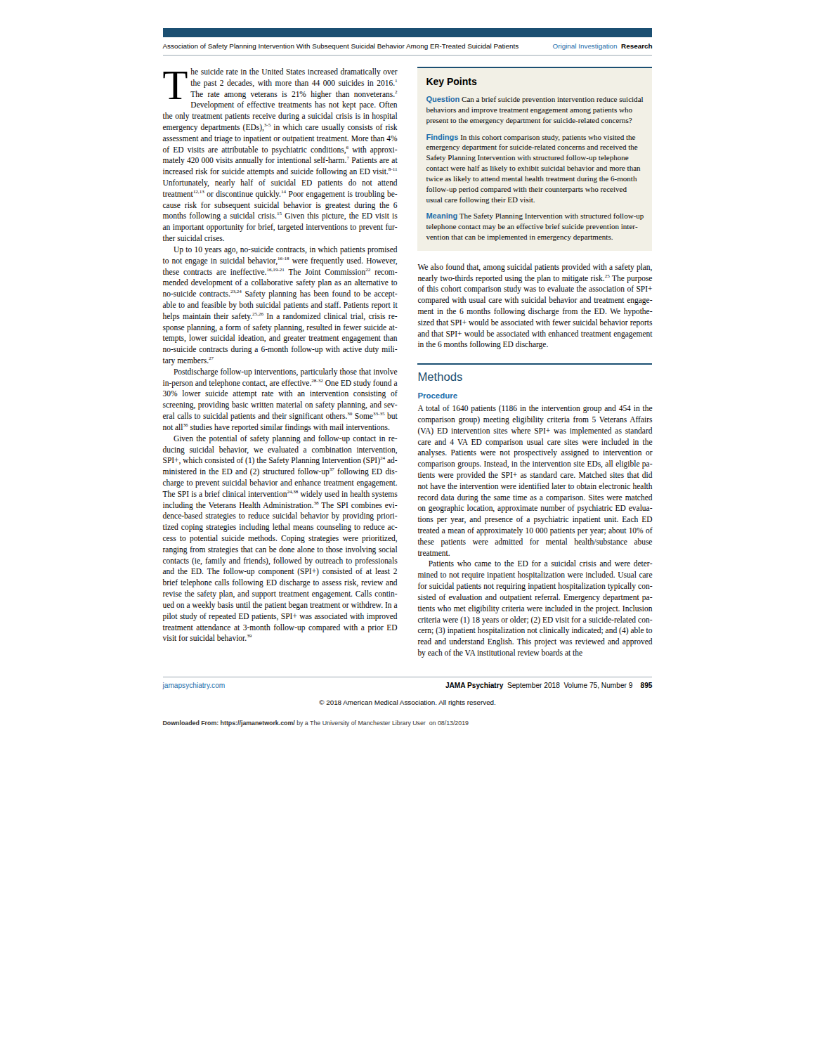Association of Safety Planning Intervention With Subsequent Suicidal Behavior Among ER-Treated Suicidal Patients
Original Investigation Research
The suicide rate in the United States increased dramatically over the past 2 decades, with more than 44 000 suicides in 2016.1 The rate among veterans is 21% higher than nonveterans.2 Development of effective treatments has not kept pace. Often the only treatment patients receive during a suicidal crisis is in hospital emergency departments (EDs),3-5 in which care usually consists of risk assessment and triage to inpatient or outpatient treatment. More than 4% of ED visits are attributable to psychiatric conditions,6 with approximately 420 000 visits annually for intentional self-harm.7 Patients are at increased risk for suicide attempts and suicide following an ED visit.8-11 Unfortunately, nearly half of suicidal ED patients do not attend treatment12,13 or discontinue quickly.14 Poor engagement is troubling because risk for subsequent suicidal behavior is greatest during the 6 months following a suicidal crisis.15 Given this picture, the ED visit is an important opportunity for brief, targeted interventions to prevent further suicidal crises.
Up to 10 years ago, no-suicide contracts, in which patients promised to not engage in suicidal behavior,16-18 were frequently used. However, these contracts are ineffective.16,19-21 The Joint Commission22 recommended development of a collaborative safety plan as an alternative to no-suicide contracts.23,24 Safety planning has been found to be acceptable to and feasible by both suicidal patients and staff. Patients report it helps maintain their safety.25,26 In a randomized clinical trial, crisis response planning, a form of safety planning, resulted in fewer suicide attempts, lower suicidal ideation, and greater treatment engagement than no-suicide contracts during a 6-month follow-up with active duty military members.27
Postdischarge follow-up interventions, particularly those that involve in-person and telephone contact, are effective.28-32 One ED study found a 30% lower suicide attempt rate with an intervention consisting of screening, providing basic written material on safety planning, and several calls to suicidal patients and their significant others.30 Some33-35 but not all36 studies have reported similar findings with mail interventions.
Given the potential of safety planning and follow-up contact in reducing suicidal behavior, we evaluated a combination intervention, SPI+, which consisted of (1) the Safety Planning Intervention (SPI)24 administered in the ED and (2) structured follow-up37 following ED discharge to prevent suicidal behavior and enhance treatment engagement. The SPI is a brief clinical intervention24,38 widely used in health systems including the Veterans Health Administration.38 The SPI combines evidence-based strategies to reduce suicidal behavior by providing prioritized coping strategies including lethal means counseling to reduce access to potential suicide methods. Coping strategies were prioritized, ranging from strategies that can be done alone to those involving social contacts (ie, family and friends), followed by outreach to professionals and the ED. The follow-up component (SPI+) consisted of at least 2 brief telephone calls following ED discharge to assess risk, review and revise the safety plan, and support treatment engagement. Calls continued on a weekly basis until the patient began treatment or withdrew. In a pilot study of repeated ED patients, SPI+ was associated with improved treatment attendance at 3-month follow-up compared with a prior ED visit for suicidal behavior.39
Key Points
Question Can a brief suicide prevention intervention reduce suicidal behaviors and improve treatment engagement among patients who present to the emergency department for suicide-related concerns?
Findings In this cohort comparison study, patients who visited the emergency department for suicide-related concerns and received the Safety Planning Intervention with structured follow-up telephone contact were half as likely to exhibit suicidal behavior and more than twice as likely to attend mental health treatment during the 6-month follow-up period compared with their counterparts who received usual care following their ED visit.
Meaning The Safety Planning Intervention with structured follow-up telephone contact may be an effective brief suicide prevention intervention that can be implemented in emergency departments.
We also found that, among suicidal patients provided with a safety plan, nearly two-thirds reported using the plan to mitigate risk.25 The purpose of this cohort comparison study was to evaluate the association of SPI+ compared with usual care with suicidal behavior and treatment engagement in the 6 months following discharge from the ED. We hypothesized that SPI+ would be associated with fewer suicidal behavior reports and that SPI+ would be associated with enhanced treatment engagement in the 6 months following ED discharge.
Methods
Procedure
A total of 1640 patients (1186 in the intervention group and 454 in the comparison group) meeting eligibility criteria from 5 Veterans Affairs (VA) ED intervention sites where SPI+ was implemented as standard care and 4 VA ED comparison usual care sites were included in the analyses. Patients were not prospectively assigned to intervention or comparison groups. Instead, in the intervention site EDs, all eligible patients were provided the SPI+ as standard care. Matched sites that did not have the intervention were identified later to obtain electronic health record data during the same time as a comparison. Sites were matched on geographic location, approximate number of psychiatric ED evaluations per year, and presence of a psychiatric inpatient unit. Each ED treated a mean of approximately 10 000 patients per year; about 10% of these patients were admitted for mental health/substance abuse treatment.
Patients who came to the ED for a suicidal crisis and were determined to not require inpatient hospitalization were included. Usual care for suicidal patients not requiring inpatient hospitalization typically consisted of evaluation and outpatient referral. Emergency department patients who met eligibility criteria were included in the project. Inclusion criteria were (1) 18 years or older; (2) ED visit for a suicide-related concern; (3) inpatient hospitalization not clinically indicated; and (4) able to read and understand English. This project was reviewed and approved by each of the VA institutional review boards at the
jamapsychiatry.com
JAMA Psychiatry September 2018 Volume 75, Number 9 895
© 2018 American Medical Association. All rights reserved.
Downloaded From: https://jamanetwork.com/ by a The University of Manchester Library User on 08/13/2019